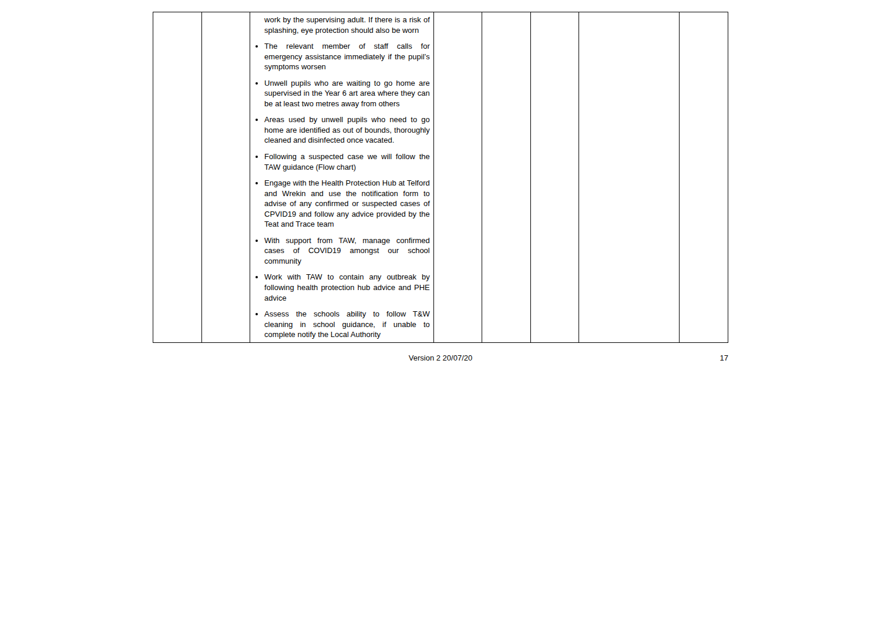| | | work by the supervising adult. If there is a risk of splashing, eye protection should also be worn The relevant member of staff calls for emergency assistance immediately if the pupil’s symptoms worsen Unwell pupils who are waiting to go home are supervised in the Year 6 art area where they can be at least two metres away from others Areas used by unwell pupils who need to go home are identified as out of bounds, thoroughly cleaned and disinfected once vacated. Following a suspected case we will follow the TAW guidance (Flow chart) Engage with the Health Protection Hub at Telford and Wrekin and use the notification form to advise of any confirmed or suspected cases of CPVID19 and follow any advice provided by the Teat and Trace team With support from TAW, manage confirmed cases of COVID19 amongst our school community Work with TAW to contain any outbreak by following health protection hub advice and PHE advice Assess the schools ability to follow T&W cleaning in school guidance, if unable to complete notify the Local Authority | | | | | |
Version 2 20/07/20 17